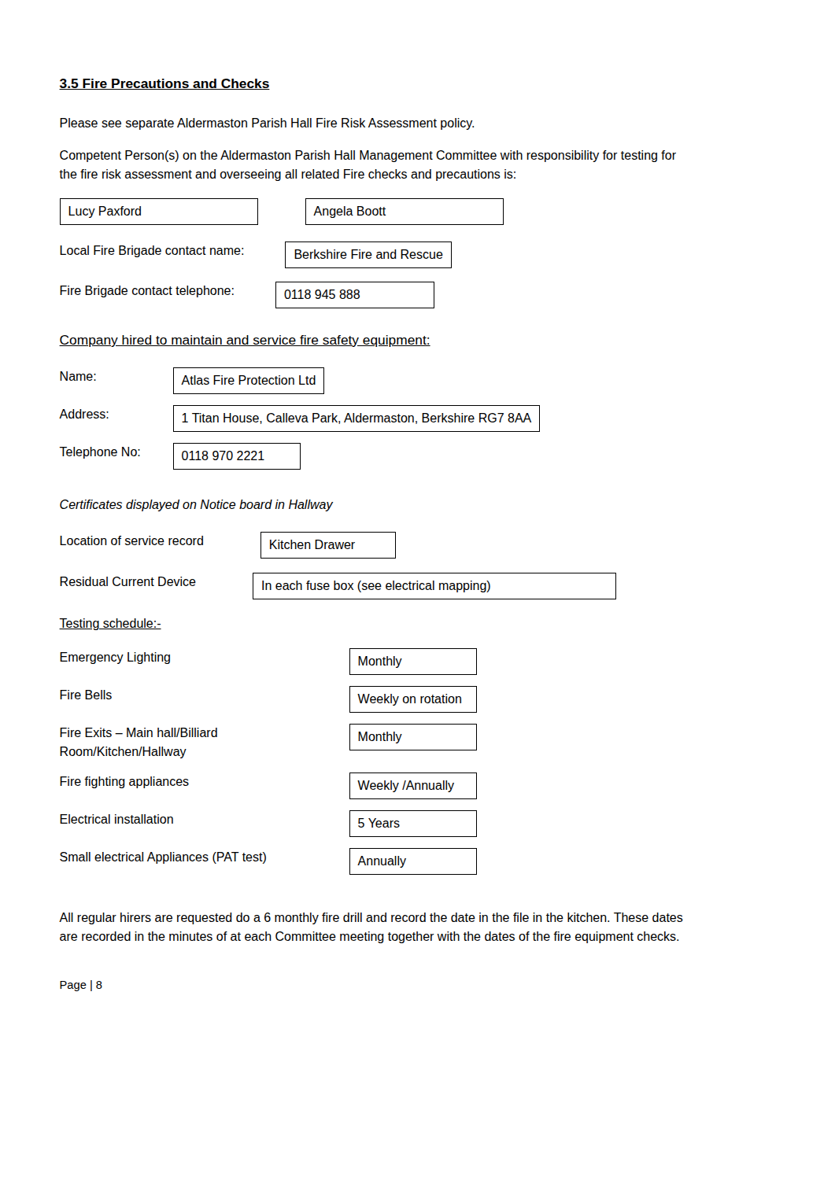3.5 Fire Precautions and Checks
Please see separate Aldermaston Parish Hall Fire Risk Assessment policy.
Competent Person(s) on the Aldermaston Parish Hall Management Committee with responsibility for testing for the fire risk assessment and overseeing all related Fire checks and precautions is:
Lucy Paxford Angela Boott
Local Fire Brigade contact name: Berkshire Fire and Rescue
Fire Brigade contact telephone: 0118 945 888
Company hired to maintain and service fire safety equipment:
| Name: | Atlas Fire Protection Ltd |
| Address: | 1 Titan House, Calleva Park, Aldermaston, Berkshire RG7 8AA |
| Telephone No: | 0118 970 2221 |
Certificates displayed on Notice board in Hallway
Location of service record Kitchen Drawer
Residual Current Device In each fuse box (see electrical mapping)
Testing schedule:-
| Emergency Lighting | Monthly |
| Fire Bells | Weekly on rotation |
| Fire Exits – Main hall/Billiard Room/Kitchen/Hallway | Monthly |
| Fire fighting appliances | Weekly /Annually |
| Electrical installation | 5 Years |
| Small electrical Appliances (PAT test) | Annually |
All regular hirers are requested do a 6 monthly fire drill and record the date in the file in the kitchen. These dates are recorded in the minutes of at each Committee meeting together with the dates of the fire equipment checks.
Page | 8